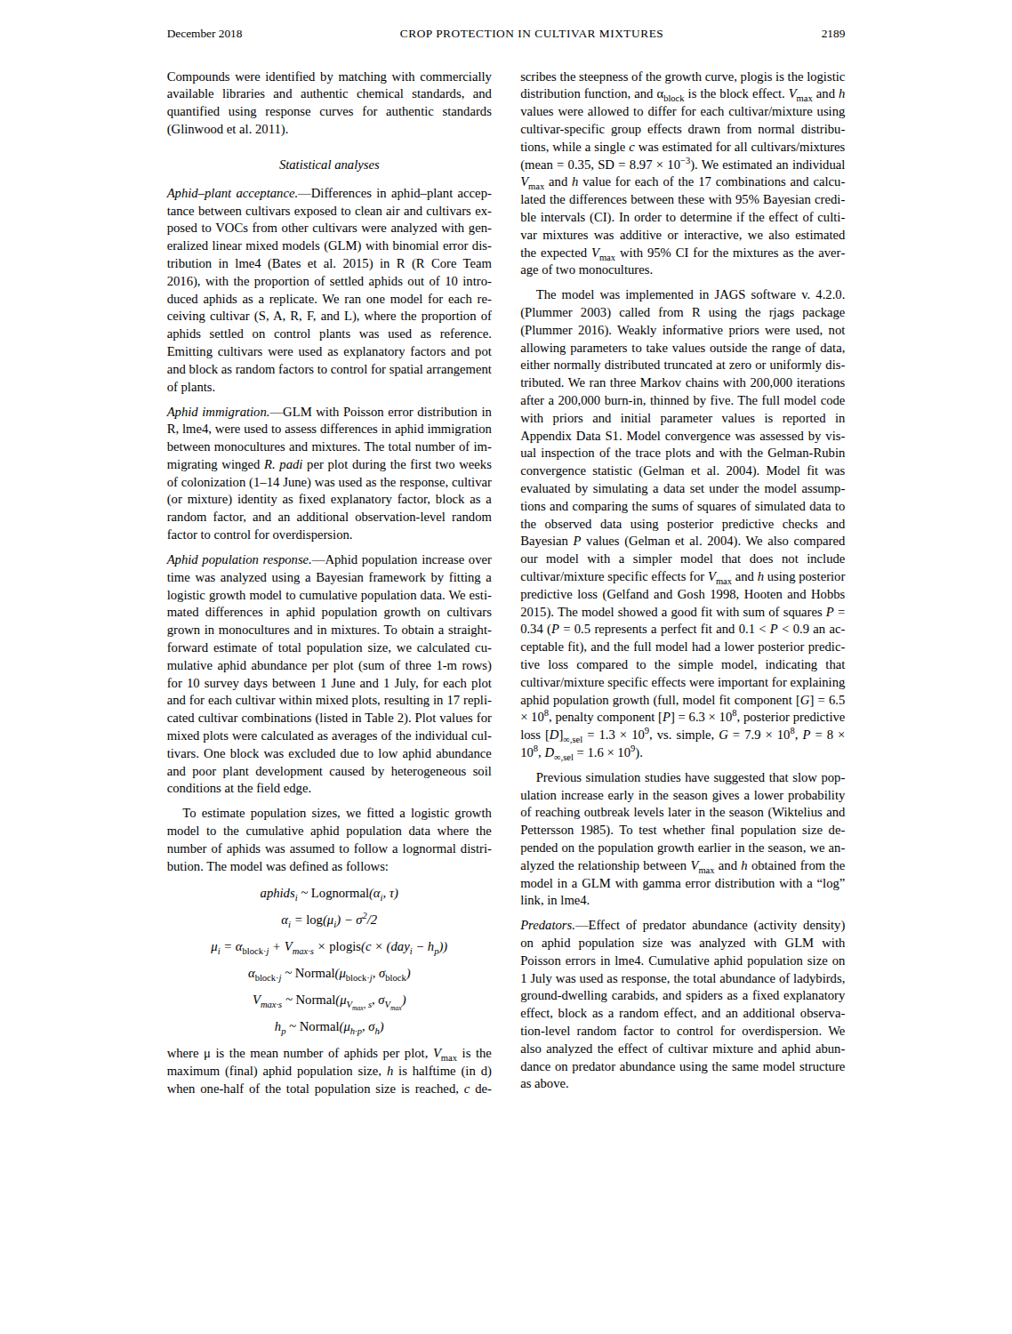December 2018 Crop protection in cultivar mixtures 2189
Compounds were identified by matching with commercially available libraries and authentic chemical standards, and quantified using response curves for authentic standards (Glinwood et al. 2011).
Statistical analyses
Aphid–plant acceptance.—Differences in aphid–plant acceptance between cultivars exposed to clean air and cultivars exposed to VOCs from other cultivars were analyzed with generalized linear mixed models (GLM) with binomial error distribution in lme4 (Bates et al. 2015) in R (R Core Team 2016), with the proportion of settled aphids out of 10 introduced aphids as a replicate. We ran one model for each receiving cultivar (S, A, R, F, and L), where the proportion of aphids settled on control plants was used as reference. Emitting cultivars were used as explanatory factors and pot and block as random factors to control for spatial arrangement of plants.
Aphid immigration.—GLM with Poisson error distribution in R, lme4, were used to assess differences in aphid immigration between monocultures and mixtures. The total number of immigrating winged R. padi per plot during the first two weeks of colonization (1–14 June) was used as the response, cultivar (or mixture) identity as fixed explanatory factor, block as a random factor, and an additional observation-level random factor to control for overdispersion.
Aphid population response.—Aphid population increase over time was analyzed using a Bayesian framework by fitting a logistic growth model to cumulative population data. We estimated differences in aphid population growth on cultivars grown in monocultures and in mixtures. To obtain a straightforward estimate of total population size, we calculated cumulative aphid abundance per plot (sum of three 1-m rows) for 10 survey days between 1 June and 1 July, for each plot and for each cultivar within mixed plots, resulting in 17 replicated cultivar combinations (listed in Table 2). Plot values for mixed plots were calculated as averages of the individual cultivars. One block was excluded due to low aphid abundance and poor plant development caused by heterogeneous soil conditions at the field edge.
To estimate population sizes, we fitted a logistic growth model to the cumulative aphid population data where the number of aphids was assumed to follow a lognormal distribution. The model was defined as follows:
aphidsi ~ Lognormal(αi, τ)
αi = log(μi) − σ2/2
μi = αblock·j + Vmax·s × plogis(c × (dayi − hp))
αblock·j ~ Normal(μblock·j, σblock)
Vmax·s ~ Normal(μVmax, s, σVmax)
hp ~ Normal(μh·p, σh)
where μ is the mean number of aphids per plot, Vmax is the maximum (final) aphid population size, h is halftime (in d) when one-half of the total population size is reached, c describes the steepness of the growth curve, plogis is the logistic distribution function, and αblock is the block effect. Vmax and h values were allowed to differ for each cultivar/mixture using cultivar-specific group effects drawn from normal distributions, while a single c was estimated for all cultivars/mixtures (mean = 0.35, SD = 8.97 × 10−3). We estimated an individual Vmax and h value for each of the 17 combinations and calculated the differences between these with 95% Bayesian credible intervals (CI). In order to determine if the effect of cultivar mixtures was additive or interactive, we also estimated the expected Vmax with 95% CI for the mixtures as the average of two monocultures.
The model was implemented in JAGS software v. 4.2.0. (Plummer 2003) called from R using the rjags package (Plummer 2016). Weakly informative priors were used, not allowing parameters to take values outside the range of data, either normally distributed truncated at zero or uniformly distributed. We ran three Markov chains with 200,000 iterations after a 200,000 burn-in, thinned by five. The full model code with priors and initial parameter values is reported in Appendix Data S1. Model convergence was assessed by visual inspection of the trace plots and with the Gelman-Rubin convergence statistic (Gelman et al. 2004). Model fit was evaluated by simulating a data set under the model assumptions and comparing the sums of squares of simulated data to the observed data using posterior predictive checks and Bayesian P values (Gelman et al. 2004). We also compared our model with a simpler model that does not include cultivar/mixture specific effects for Vmax and h using posterior predictive loss (Gelfand and Gosh 1998, Hooten and Hobbs 2015). The model showed a good fit with sum of squares P = 0.34 (P = 0.5 represents a perfect fit and 0.1 < P < 0.9 an acceptable fit), and the full model had a lower posterior predictive loss compared to the simple model, indicating that cultivar/mixture specific effects were important for explaining aphid population growth (full, model fit component [G] = 6.5 × 108, penalty component [P] = 6.3 × 108, posterior predictive loss [D]∞,sel = 1.3 × 109, vs. simple, G = 7.9 × 108, P = 8 × 108, D∞,sel = 1.6 × 109).
Previous simulation studies have suggested that slow population increase early in the season gives a lower probability of reaching outbreak levels later in the season (Wiktelius and Pettersson 1985). To test whether final population size depended on the population growth earlier in the season, we analyzed the relationship between Vmax and h obtained from the model in a GLM with gamma error distribution with a “log” link, in lme4.
Predators.—Effect of predator abundance (activity density) on aphid population size was analyzed with GLM with Poisson errors in lme4. Cumulative aphid population size on 1 July was used as response, the total abundance of ladybirds, ground-dwelling carabids, and spiders as a fixed explanatory effect, block as a random effect, and an additional observation-level random factor to control for overdispersion. We also analyzed the effect of cultivar mixture and aphid abundance on predator abundance using the same model structure as above.